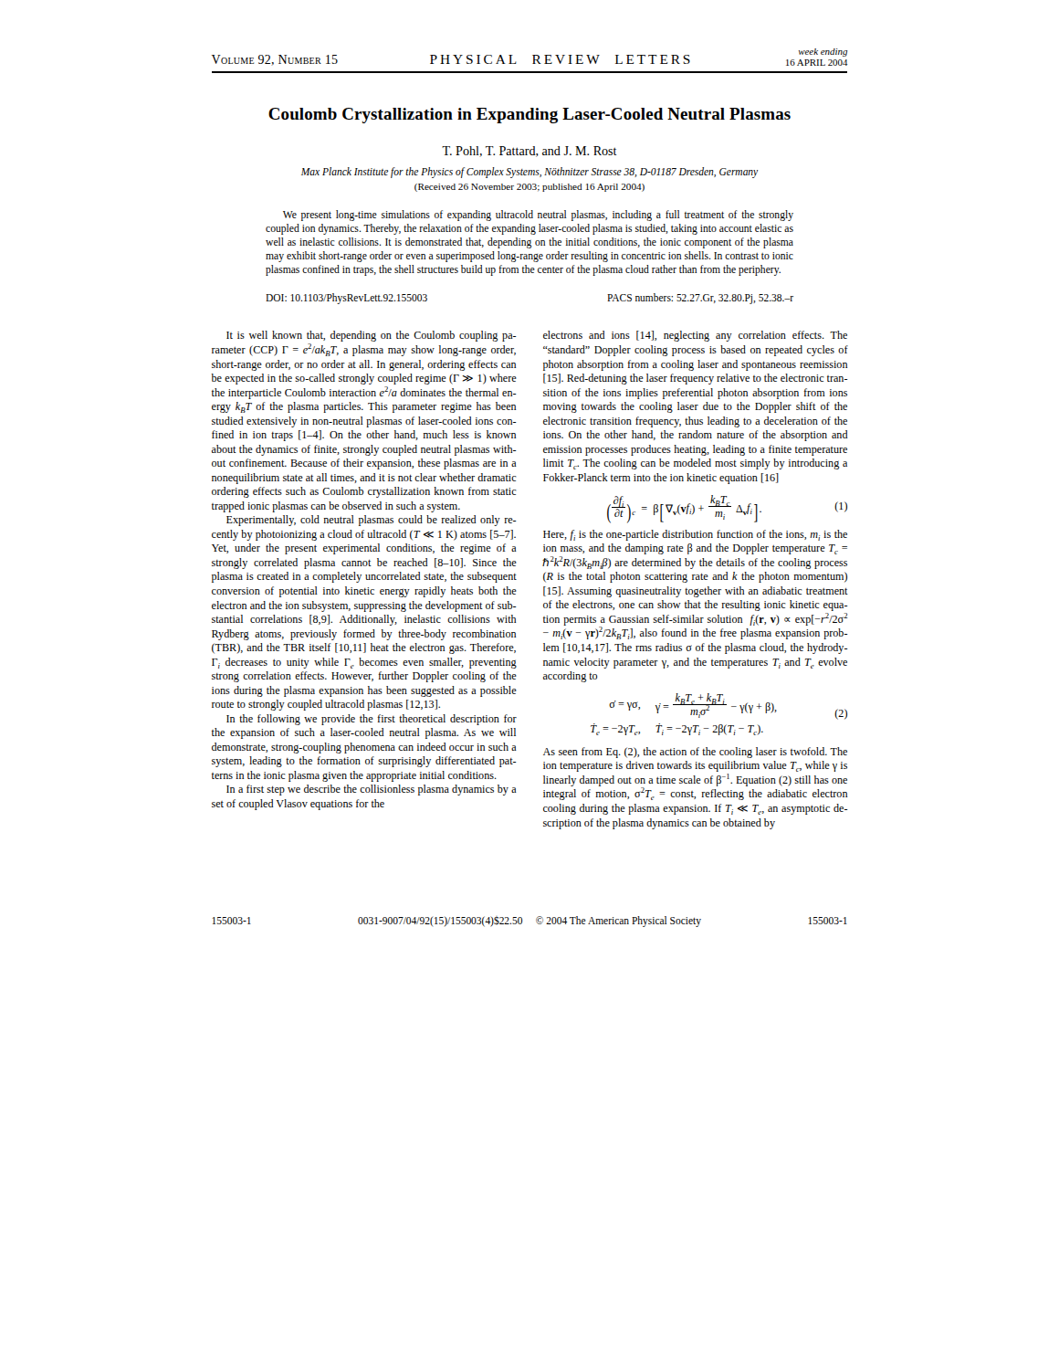Volume 92, Number 15
PHYSICAL REVIEW LETTERS
week ending
16 APRIL 2004
Coulomb Crystallization in Expanding Laser-Cooled Neutral Plasmas
T. Pohl, T. Pattard, and J. M. Rost
Max Planck Institute for the Physics of Complex Systems, Nöthnitzer Strasse 38, D-01187 Dresden, Germany
(Received 26 November 2003; published 16 April 2004)
We present long-time simulations of expanding ultracold neutral plasmas, including a full treatment of the strongly coupled ion dynamics. Thereby, the relaxation of the expanding laser-cooled plasma is studied, taking into account elastic as well as inelastic collisions. It is demonstrated that, depending on the initial conditions, the ionic component of the plasma may exhibit short-range order or even a superimposed long-range order resulting in concentric ion shells. In contrast to ionic plasmas confined in traps, the shell structures build up from the center of the plasma cloud rather than from the periphery.
DOI: 10.1103/PhysRevLett.92.155003
PACS numbers: 52.27.Gr, 32.80.Pj, 52.38.–r
It is well known that, depending on the Coulomb coupling parameter (CCP) Γ = e2/akBT, a plasma may show long-range order, short-range order, or no order at all. In general, ordering effects can be expected in the so-called strongly coupled regime (Γ ≫ 1) where the interparticle Coulomb interaction e2/a dominates the thermal energy kBT of the plasma particles. This parameter regime has been studied extensively in non-neutral plasmas of laser-cooled ions confined in ion traps [1–4]. On the other hand, much less is known about the dynamics of finite, strongly coupled neutral plasmas without confinement. Because of their expansion, these plasmas are in a nonequilibrium state at all times, and it is not clear whether dramatic ordering effects such as Coulomb crystallization known from static trapped ionic plasmas can be observed in such a system.
Experimentally, cold neutral plasmas could be realized only recently by photoionizing a cloud of ultracold (T ≪ 1 K) atoms [5–7]. Yet, under the present experimental conditions, the regime of a strongly correlated plasma cannot be reached [8–10]. Since the plasma is created in a completely uncorrelated state, the subsequent conversion of potential into kinetic energy rapidly heats both the electron and the ion subsystem, suppressing the development of substantial correlations [8,9]. Additionally, inelastic collisions with Rydberg atoms, previously formed by three-body recombination (TBR), and the TBR itself [10,11] heat the electron gas. Therefore, Γi decreases to unity while Γe becomes even smaller, preventing strong correlation effects. However, further Doppler cooling of the ions during the plasma expansion has been suggested as a possible route to strongly coupled ultracold plasmas [12,13].
In the following we provide the first theoretical description for the expansion of such a laser-cooled neutral plasma. As we will demonstrate, strong-coupling phenomena can indeed occur in such a system, leading to the formation of surprisingly differentiated patterns in the ionic plasma given the appropriate initial conditions.
In a first step we describe the collisionless plasma dynamics by a set of coupled Vlasov equations for the
electrons and ions [14], neglecting any correlation effects. The “standard” Doppler cooling process is based on repeated cycles of photon absorption from a cooling laser and spontaneous reemission [15]. Red-detuning the laser frequency relative to the electronic transition of the ions implies preferential photon absorption from ions moving towards the cooling laser due to the Doppler shift of the electronic transition frequency, thus leading to a deceleration of the ions. On the other hand, the random nature of the absorption and emission processes produces heating, leading to a finite temperature limit Tc. The cooling can be modeled most simply by introducing a Fokker-Planck term into the ion kinetic equation [16]
(∂fi∂t)c = β[∇v(vfi) + kBTc mi Δvfi].
(1)
Here, fi is the one-particle distribution function of the ions, mi is the ion mass, and the damping rate β and the Doppler temperature Tc = ℏ2k2R/(3kBmiβ) are determined by the details of the cooling process (R is the total photon scattering rate and k the photon momentum) [15]. Assuming quasineutrality together with an adiabatic treatment of the electrons, one can show that the resulting ionic kinetic equation permits a Gaussian self-similar solution fi(r, v) ∝ exp[−r2/2σ2 − mi(v − γr)2/2kBTi], also found in the free plasma expansion problem [10,14,17]. The rms radius σ of the plasma cloud, the hydrodynamic velocity parameter γ, and the temperatures Ti and Te evolve according to
| σ̇ = γσ, | γ̇ = k B T e + k B T i m i σ 2 − γ(γ + β), |
| Ṫ e = −2γ T e , | Ṫ i = −2γ T i − 2β( T i − T c ). |
(2)
As seen from Eq. (2), the action of the cooling laser is twofold. The ion temperature is driven towards its equilibrium value Tc, while γ is linearly damped out on a time scale of β−1. Equation (2) still has one integral of motion, σ2Te = const, reflecting the adiabatic electron cooling during the plasma expansion. If Ti ≪ Te, an asymptotic description of the plasma dynamics can be obtained by
155003-1
0031-9007/04/92(15)/155003(4)$22.50 © 2004 The American Physical Society
155003-1